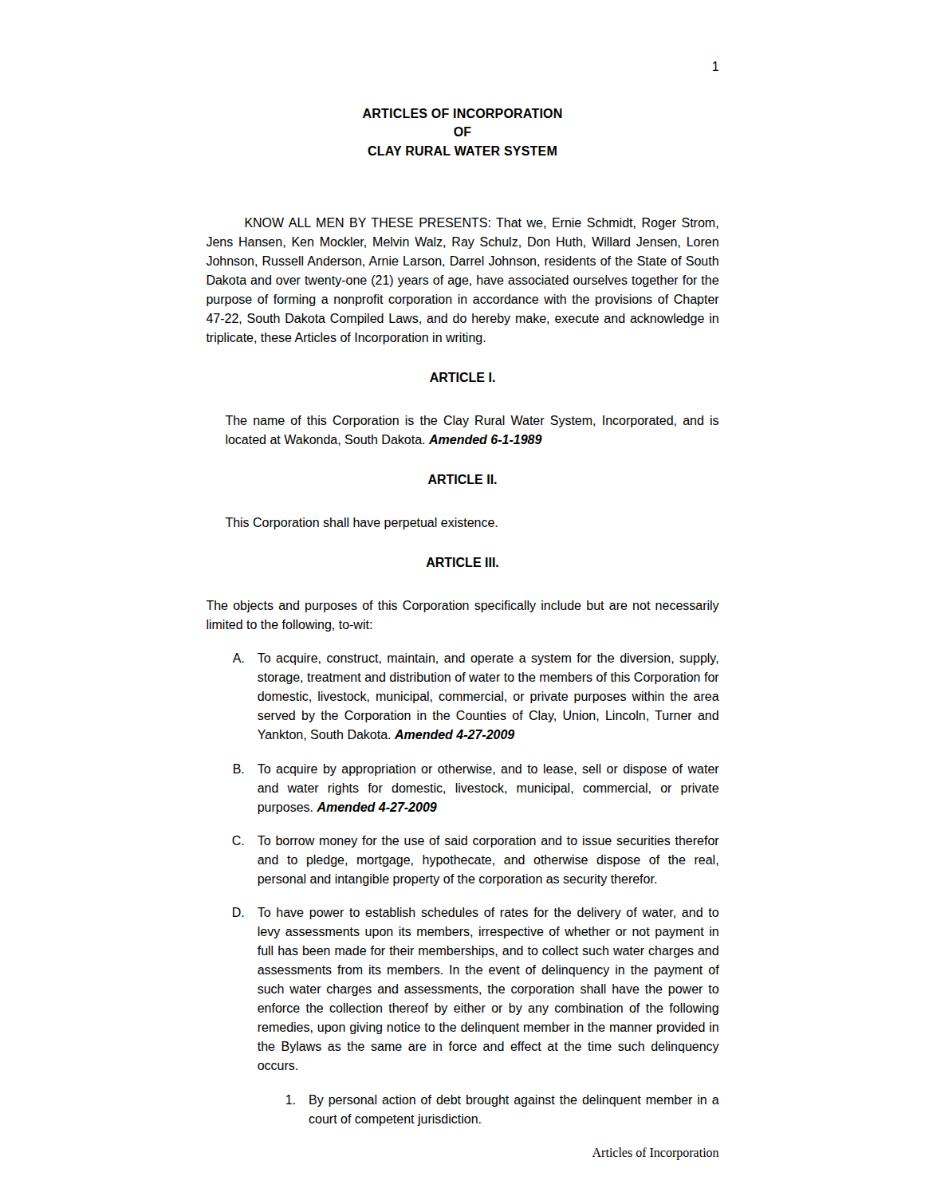1
ARTICLES OF INCORPORATION
OF
CLAY RURAL WATER SYSTEM
KNOW ALL MEN BY THESE PRESENTS: That we, Ernie Schmidt, Roger Strom, Jens Hansen, Ken Mockler, Melvin Walz, Ray Schulz, Don Huth, Willard Jensen, Loren Johnson, Russell Anderson, Arnie Larson, Darrel Johnson, residents of the State of South Dakota and over twenty-one (21) years of age, have associated ourselves together for the purpose of forming a nonprofit corporation in accordance with the provisions of Chapter 47-22, South Dakota Compiled Laws, and do hereby make, execute and acknowledge in triplicate, these Articles of Incorporation in writing.
ARTICLE I.
The name of this Corporation is the Clay Rural Water System, Incorporated, and is located at Wakonda, South Dakota. Amended 6-1-1989
ARTICLE II.
This Corporation shall have perpetual existence.
ARTICLE III.
The objects and purposes of this Corporation specifically include but are not necessarily limited to the following, to-wit:
To acquire, construct, maintain, and operate a system for the diversion, supply, storage, treatment and distribution of water to the members of this Corporation for domestic, livestock, municipal, commercial, or private purposes within the area served by the Corporation in the Counties of Clay, Union, Lincoln, Turner and Yankton, South Dakota. Amended 4-27-2009
To acquire by appropriation or otherwise, and to lease, sell or dispose of water and water rights for domestic, livestock, municipal, commercial, or private purposes. Amended 4-27-2009
To borrow money for the use of said corporation and to issue securities therefor and to pledge, mortgage, hypothecate, and otherwise dispose of the real, personal and intangible property of the corporation as security therefor.
To have power to establish schedules of rates for the delivery of water, and to levy assessments upon its members, irrespective of whether or not payment in full has been made for their memberships, and to collect such water charges and assessments from its members. In the event of delinquency in the payment of such water charges and assessments, the corporation shall have the power to enforce the collection thereof by either or by any combination of the following remedies, upon giving notice to the delinquent member in the manner provided in the Bylaws as the same are in force and effect at the time such delinquency occurs.
By personal action of debt brought against the delinquent member in a court of competent jurisdiction.
Articles of Incorporation